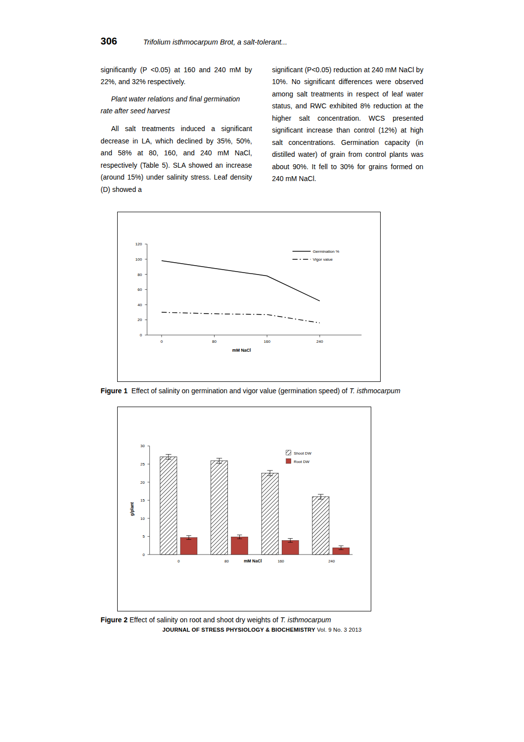306
Trifolium isthmocarpum Brot, a salt-tolerant...
significantly (P <0.05) at 160 and 240 mM by 22%, and 32% respectively.
Plant water relations and final germination rate after seed harvest
All salt treatments induced a significant decrease in LA, which declined by 35%, 50%, and 58% at 80, 160, and 240 mM NaCl, respectively (Table 5). SLA showed an increase (around 15%) under salinity stress. Leaf density (D) showed a
significant (P<0.05) reduction at 240 mM NaCl by 10%. No significant differences were observed among salt treatments in respect of leaf water status, and RWC exhibited 8% reduction at the higher salt concentration. WCS presented significant increase than control (12%) at high salt concentrations. Germination capacity (in distilled water) of grain from control plants was about 90%. It fell to 30% for grains formed on 240 mM NaCl.
0 20 40 60 80 100 120 0 80 160 240 mM NaCl Germination % Vigor value
Figure 1 Effect of salinity on germination and vigor value (germination speed) of T. isthmocarpum
0 5 10 15 20 25 30 g/plant 0 80 160 240 mM NaCl Shoot DW Root DW
Figure 2 Effect of salinity on root and shoot dry weights of T. isthmocarpum
JOURNAL OF STRESS PHYSIOLOGY & BIOCHEMISTRY Vol. 9 No. 3 2013